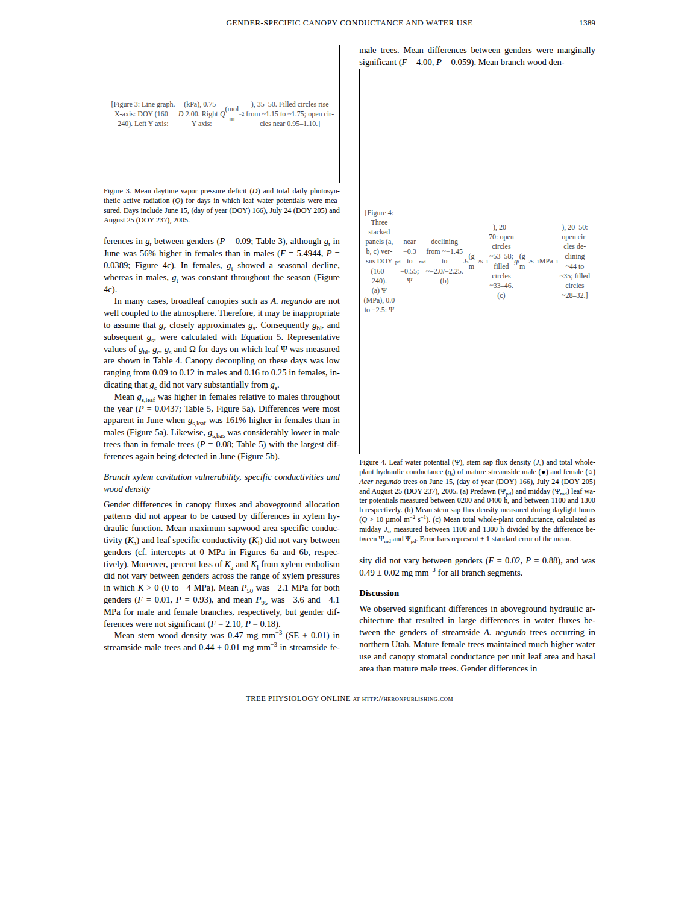GENDER-SPECIFIC CANOPY CONDUCTANCE AND WATER USE 1389
[Figure 3: Line graph. X-axis: DOY (160–240). Left Y-axis: D (kPa), 0.75–2.00. Right Y-axis: Q (mol m−2), 35–50. Filled circles rise from ~1.15 to ~1.75; open circles near 0.95–1.10.]
Figure 3. Mean daytime vapor pressure deficit (D) and total daily photosynthetic active radiation (Q) for days in which leaf water potentials were measured. Days include June 15, (day of year (DOY) 166), July 24 (DOY 205) and August 25 (DOY 237), 2005.
ferences in gt between genders (P = 0.09; Table 3), although gt in June was 56% higher in females than in males (F = 5.4944, P = 0.0389; Figure 4c). In females, gt showed a seasonal decline, whereas in males, gt was constant throughout the season (Figure 4c).
In many cases, broadleaf canopies such as A. negundo are not well coupled to the atmosphere. Therefore, it may be inappropriate to assume that gc closely approximates gs. Consequently gbl, and subsequent gs, were calculated with Equation 5. Representative values of gbl, gc, gs and Ω for days on which leaf Ψ was measured are shown in Table 4. Canopy decoupling on these days was low ranging from 0.09 to 0.12 in males and 0.16 to 0.25 in females, indicating that gc did not vary substantially from gs.
Mean gs,leaf was higher in females relative to males throughout the year (P = 0.0437; Table 5, Figure 5a). Differences were most apparent in June when gs,leaf was 161% higher in females than in males (Figure 5a). Likewise, gs,bas was considerably lower in male trees than in female trees (P = 0.08; Table 5) with the largest differences again being detected in June (Figure 5b).
Branch xylem cavitation vulnerability, specific conductivities and wood density
Gender differences in canopy fluxes and aboveground allocation patterns did not appear to be caused by differences in xylem hydraulic function. Mean maximum sapwood area specific conductivity (Ka) and leaf specific conductivity (Kl) did not vary between genders (cf. intercepts at 0 MPa in Figures 6a and 6b, respectively). Moreover, percent loss of Ka and Kl from xylem embolism did not vary between genders across the range of xylem pressures in which K > 0 (0 to −4 MPa). Mean P50 was −2.1 MPa for both genders (F = 0.01, P = 0.93), and mean P95 was −3.6 and −4.1 MPa for male and female branches, respectively, but gender differences were not significant (F = 2.10, P = 0.18).
Mean stem wood density was 0.47 mg mm−3 (SE ± 0.01) in streamside male trees and 0.44 ± 0.01 mg mm−3 in streamside female trees. Mean differences between genders were marginally significant (F = 4.00, P = 0.059). Mean branch wood den-
[Figure 4: Three stacked panels (a, b, c) versus DOY (160–240).
(a) Ψ (MPa), 0.0 to −2.5: Ψpd near −0.3 to −0.55; Ψmd declining from ~−1.45 to ~−2.0/−2.25.
(b) Js (g m−2 s−1), 20–70: open circles ~53–58; filled circles ~33–46.
(c) gt (g m−2 s−1 MPa−1), 20–50: open circles declining ~44 to ~35; filled circles ~28–32.]
Figure 4. Leaf water potential (Ψ), stem sap flux density (Js) and total whole-plant hydraulic conductance (gt) of mature streamside male (●) and female (○) Acer negundo trees on June 15, (day of year (DOY) 166), July 24 (DOY 205) and August 25 (DOY 237), 2005. (a) Predawn (Ψpd) and midday (Ψmd) leaf water potentials measured between 0200 and 0400 h, and between 1100 and 1300 h respectively. (b) Mean stem sap flux density measured during daylight hours (Q > 10 µmol m−2 s−1). (c) Mean total whole-plant conductance, calculated as midday Js, measured between 1100 and 1300 h divided by the difference between Ψmd and Ψpd. Error bars represent ± 1 standard error of the mean.
sity did not vary between genders (F = 0.02, P = 0.88), and was 0.49 ± 0.02 mg mm−3 for all branch segments.
Discussion
We observed significant differences in aboveground hydraulic architecture that resulted in large differences in water fluxes between the genders of streamside A. negundo trees occurring in northern Utah. Mature female trees maintained much higher water use and canopy stomatal conductance per unit leaf area and basal area than mature male trees. Gender differences in
TREE PHYSIOLOGY ONLINE at http://heronpublishing.com